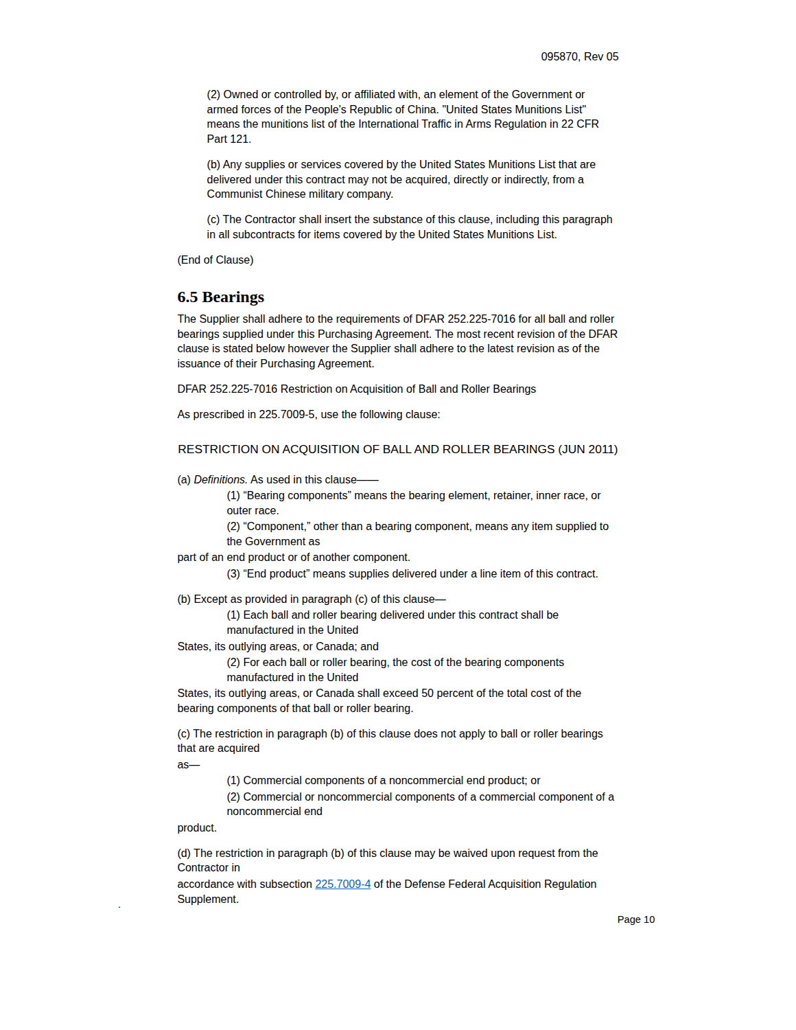095870, Rev 05
(2) Owned or controlled by, or affiliated with, an element of the Government or armed forces of the People's Republic of China. "United States Munitions List" means the munitions list of the International Traffic in Arms Regulation in 22 CFR Part 121.
(b) Any supplies or services covered by the United States Munitions List that are delivered under this contract may not be acquired, directly or indirectly, from a Communist Chinese military company.
(c) The Contractor shall insert the substance of this clause, including this paragraph in all subcontracts for items covered by the United States Munitions List.
(End of Clause)
6.5 Bearings
The Supplier shall adhere to the requirements of DFAR 252.225-7016 for all ball and roller bearings supplied under this Purchasing Agreement. The most recent revision of the DFAR clause is stated below however the Supplier shall adhere to the latest revision as of the issuance of their Purchasing Agreement.
DFAR 252.225-7016 Restriction on Acquisition of Ball and Roller Bearings
As prescribed in 225.7009-5, use the following clause:
RESTRICTION ON ACQUISITION OF BALL AND ROLLER BEARINGS (JUN 2011)
(a) Definitions. As used in this clause——
(1) “Bearing components” means the bearing element, retainer, inner race, or outer race.
(2) “Component,” other than a bearing component, means any item supplied to the Government as
part of an end product or of another component.
(3) “End product” means supplies delivered under a line item of this contract.
(b) Except as provided in paragraph (c) of this clause—
(1) Each ball and roller bearing delivered under this contract shall be manufactured in the United
States, its outlying areas, or Canada; and
(2) For each ball or roller bearing, the cost of the bearing components manufactured in the United
States, its outlying areas, or Canada shall exceed 50 percent of the total cost of the bearing components of that ball or roller bearing.
(c) The restriction in paragraph (b) of this clause does not apply to ball or roller bearings that are acquired
as—
(1) Commercial components of a noncommercial end product; or
(2) Commercial or noncommercial components of a commercial component of a noncommercial end
product.
(d) The restriction in paragraph (b) of this clause may be waived upon request from the Contractor in
accordance with subsection 225.7009-4 of the Defense Federal Acquisition Regulation Supplement.
.
Page 10